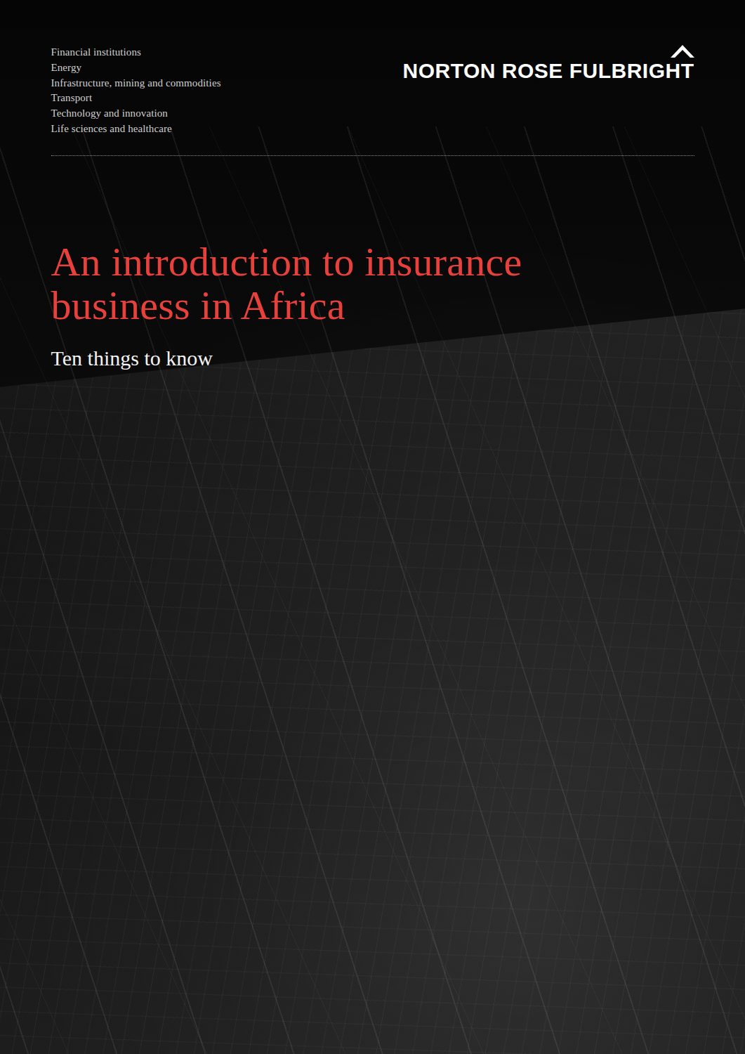Financial institutions
Energy
Infrastructure, mining and commodities
Transport
Technology and innovation
Life sciences and healthcare
Norton Rose Fulbright
An introduction to insurance business in Africa
Ten things to know